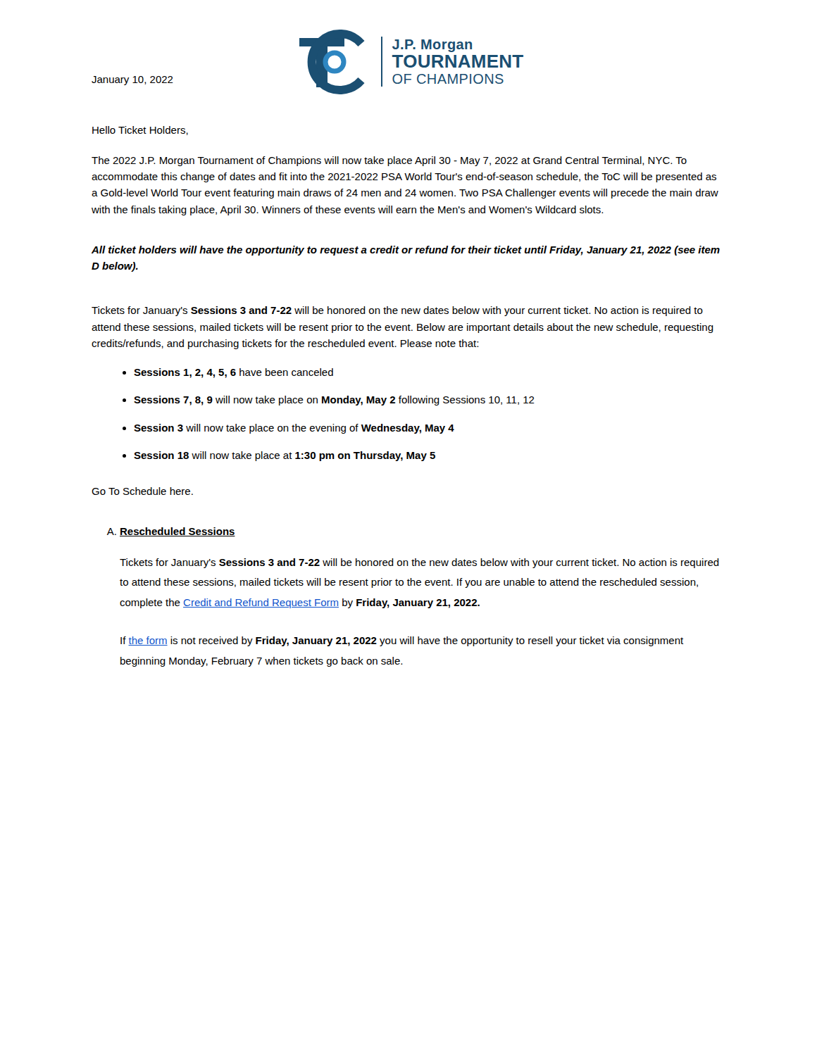J.P. Morgan
TOURNAMENT
OF CHAMPIONS
January 10, 2022
Hello Ticket Holders,
The 2022 J.P. Morgan Tournament of Champions will now take place April 30 - May 7, 2022 at Grand Central Terminal, NYC. To accommodate this change of dates and fit into the 2021-2022 PSA World Tour's end-of-season schedule, the ToC will be presented as a Gold-level World Tour event featuring main draws of 24 men and 24 women. Two PSA Challenger events will precede the main draw with the finals taking place, April 30. Winners of these events will earn the Men's and Women's Wildcard slots.
All ticket holders will have the opportunity to request a credit or refund for their ticket until Friday, January 21, 2022 (see item D below).
Tickets for January's Sessions 3 and 7-22 will be honored on the new dates below with your current ticket. No action is required to attend these sessions, mailed tickets will be resent prior to the event. Below are important details about the new schedule, requesting credits/refunds, and purchasing tickets for the rescheduled event. Please note that:
Sessions 1, 2, 4, 5, 6 have been canceled
Sessions 7, 8, 9 will now take place on Monday, May 2 following Sessions 10, 11, 12
Session 3 will now take place on the evening of Wednesday, May 4
Session 18 will now take place at 1:30 pm on Thursday, May 5
Go To Schedule here.
Rescheduled Sessions
Tickets for January's Sessions 3 and 7-22 will be honored on the new dates below with your current ticket. No action is required to attend these sessions, mailed tickets will be resent prior to the event. If you are unable to attend the rescheduled session, complete the Credit and Refund Request Form by Friday, January 21, 2022.
If the form is not received by Friday, January 21, 2022 you will have the opportunity to resell your ticket via consignment beginning Monday, February 7 when tickets go back on sale.